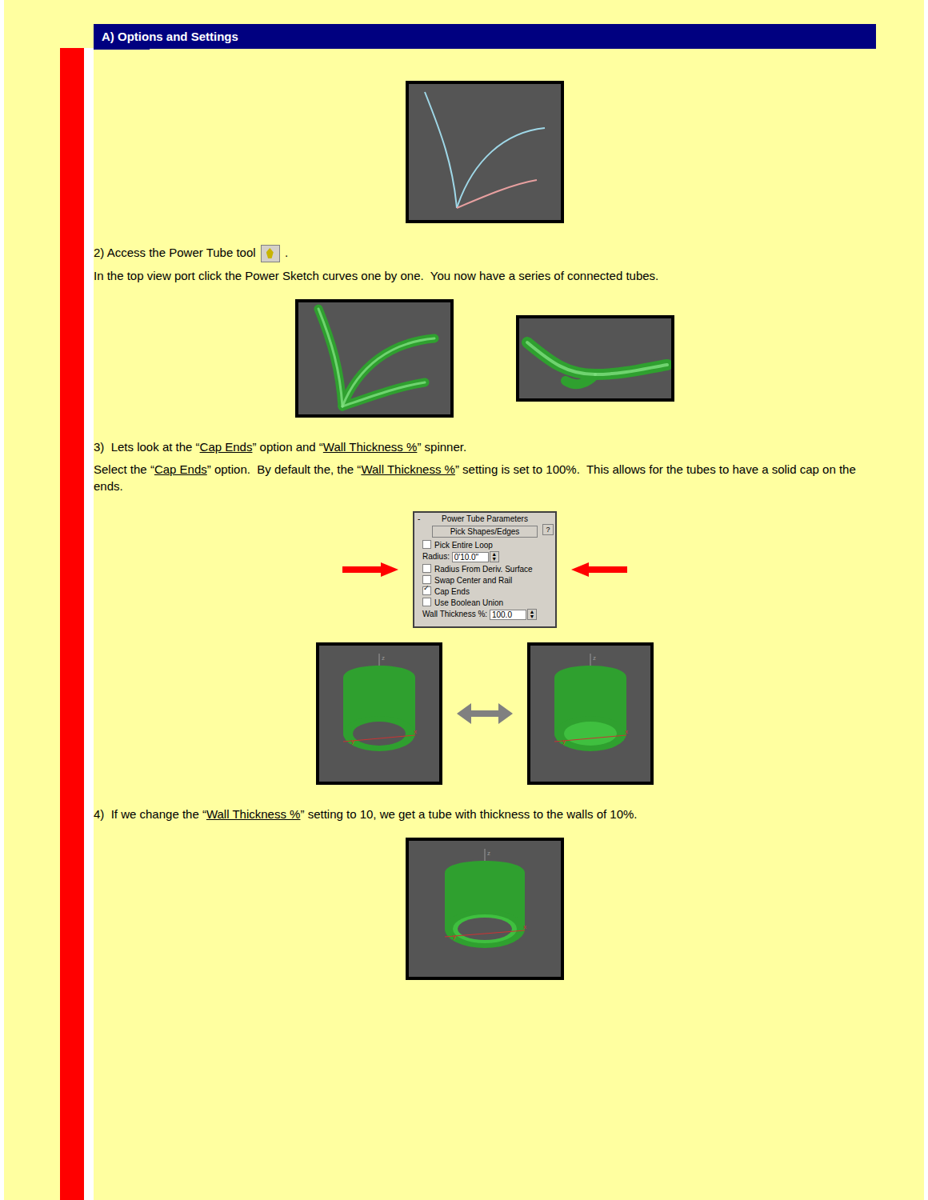A) Options and Settings
2) Access the Power Tube tool .
In the top view port click the Power Sketch curves one by one. You now have a series of connected tubes.
3) Lets look at the “Cap Ends” option and “Wall Thickness %” spinner.
Select the “Cap Ends” option. By default the, the “Wall Thickness %” setting is set to 100%. This allows for the tubes to have a solid cap on the ends.
- Power Tube Parameters
?
Pick Shapes/Edges
Pick Entire Loop
Radius: 0'10.0"
Radius From Deriv. Surface
Swap Center and Rail
Cap Ends
Use Boolean Union
Wall Thickness %: 100.0
z x y z x y
4) If we change the “Wall Thickness %” setting to 10, we get a tube with thickness to the walls of 10%.
z x y